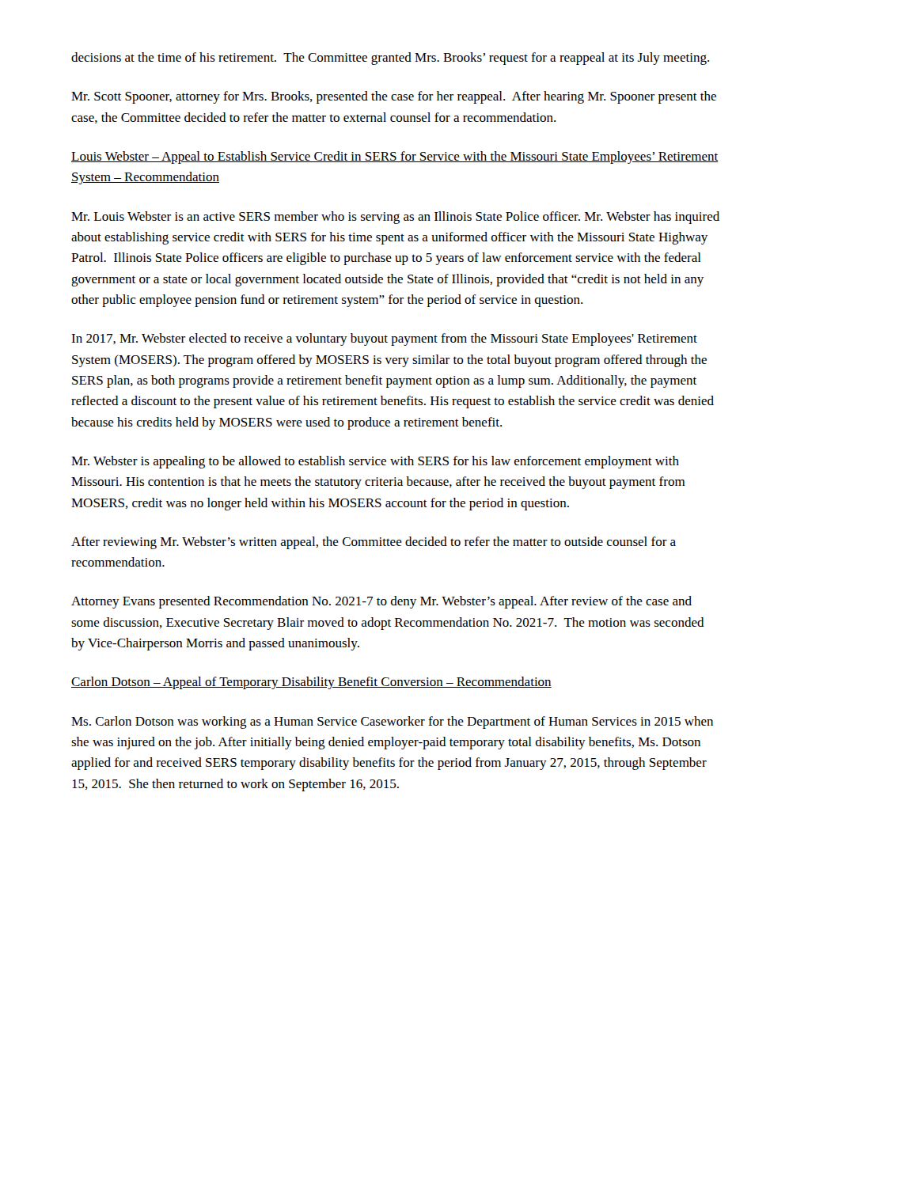decisions at the time of his retirement. The Committee granted Mrs. Brooks’ request for a reappeal at its July meeting.
Mr. Scott Spooner, attorney for Mrs. Brooks, presented the case for her reappeal. After hearing Mr. Spooner present the case, the Committee decided to refer the matter to external counsel for a recommendation.
Louis Webster – Appeal to Establish Service Credit in SERS for Service with the Missouri State Employees’ Retirement System – Recommendation
Mr. Louis Webster is an active SERS member who is serving as an Illinois State Police officer. Mr. Webster has inquired about establishing service credit with SERS for his time spent as a uniformed officer with the Missouri State Highway Patrol. Illinois State Police officers are eligible to purchase up to 5 years of law enforcement service with the federal government or a state or local government located outside the State of Illinois, provided that “credit is not held in any other public employee pension fund or retirement system” for the period of service in question.
In 2017, Mr. Webster elected to receive a voluntary buyout payment from the Missouri State Employees' Retirement System (MOSERS). The program offered by MOSERS is very similar to the total buyout program offered through the SERS plan, as both programs provide a retirement benefit payment option as a lump sum. Additionally, the payment reflected a discount to the present value of his retirement benefits. His request to establish the service credit was denied because his credits held by MOSERS were used to produce a retirement benefit.
Mr. Webster is appealing to be allowed to establish service with SERS for his law enforcement employment with Missouri. His contention is that he meets the statutory criteria because, after he received the buyout payment from MOSERS, credit was no longer held within his MOSERS account for the period in question.
After reviewing Mr. Webster’s written appeal, the Committee decided to refer the matter to outside counsel for a recommendation.
Attorney Evans presented Recommendation No. 2021‑7 to deny Mr. Webster’s appeal. After review of the case and some discussion, Executive Secretary Blair moved to adopt Recommendation No. 2021‑7. The motion was seconded by Vice‑Chairperson Morris and passed unanimously.
Carlon Dotson – Appeal of Temporary Disability Benefit Conversion – Recommendation
Ms. Carlon Dotson was working as a Human Service Caseworker for the Department of Human Services in 2015 when she was injured on the job. After initially being denied employer‑paid temporary total disability benefits, Ms. Dotson applied for and received SERS temporary disability benefits for the period from January 27, 2015, through September 15, 2015. She then returned to work on September 16, 2015.